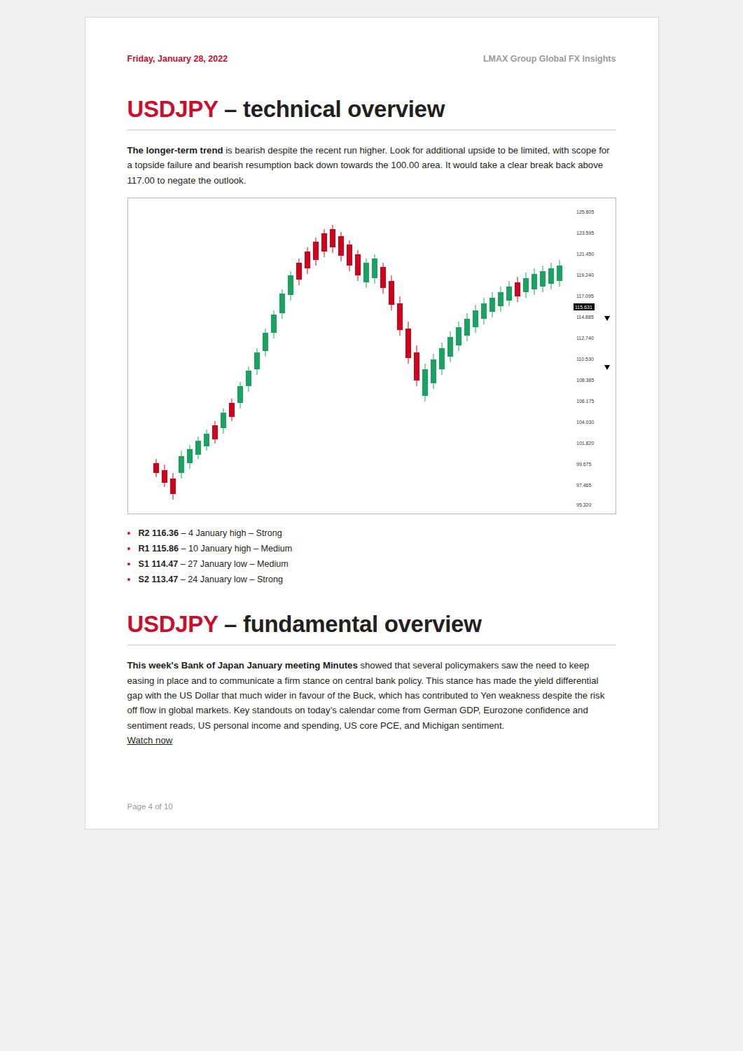Friday, January 28, 2022
LMAX Group Global FX Insights
USDJPY – technical overview
The longer-term trend is bearish despite the recent run higher. Look for additional upside to be limited, with scope for a topside failure and bearish resumption back down towards the 100.00 area. It would take a clear break back above 117.00 to negate the outlook.
125.805 123.595 121.450 119.240 117.095 114.885 112.740 110.530 108.385 106.175 104.030 101.820 99.675 97.465 95.320 115.631
R2 116.36 – 4 January high – Strong
R1 115.86 – 10 January high – Medium
S1 114.47 – 27 January low – Medium
S2 113.47 – 24 January low – Strong
USDJPY – fundamental overview
This week's Bank of Japan January meeting Minutes showed that several policymakers saw the need to keep easing in place and to communicate a firm stance on central bank policy. This stance has made the yield differential gap with the US Dollar that much wider in favour of the Buck, which has contributed to Yen weakness despite the risk off flow in global markets. Key standouts on today’s calendar come from German GDP, Eurozone confidence and sentiment reads, US personal income and spending, US core PCE, and Michigan sentiment.
Watch now
Page 4 of 10